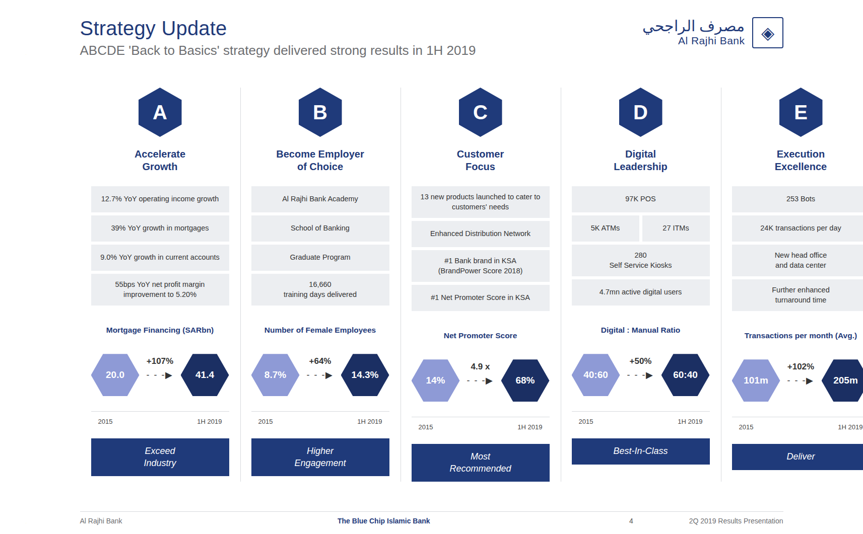Strategy Update
ABCDE 'Back to Basics' strategy delivered strong results in 1H 2019
مصرف الراجحي
Al Rajhi Bank
◈
A
Accelerate
Growth
12.7% YoY operating income growth
39% YoY growth in mortgages
9.0% YoY growth in current accounts
55bps YoY net profit margin improvement to 5.20%
Mortgage Financing (SARbn)
20.0
+107%
- - -▶
41.4
20151H 2019
Exceed
Industry
B
Become Employer
of Choice
Al Rajhi Bank Academy
School of Banking
Graduate Program
16,660
training days delivered
Number of Female Employees
8.7%
+64%
- - -▶
14.3%
20151H 2019
Higher
Engagement
C
Customer
Focus
13 new products launched to cater to customers' needs
Enhanced Distribution Network
#1 Bank brand in KSA
(BrandPower Score 2018)
#1 Net Promoter Score in KSA
Net Promoter Score
14%
4.9 x
- - -▶
68%
20151H 2019
Most
Recommended
D
Digital
Leadership
97K POS
5K ATMs
27 ITMs
280
Self Service Kiosks
4.7mn active digital users
Digital : Manual Ratio
40:60
+50%
- - -▶
60:40
20151H 2019
Best-In-Class
E
Execution
Excellence
253 Bots
24K transactions per day
New head office
and data center
Further enhanced
turnaround time
Transactions per month (Avg.)
101m
+102%
- - -▶
205m
20151H 2019
Deliver
Al Rajhi Bank
The Blue Chip Islamic Bank
4
2Q 2019 Results Presentation